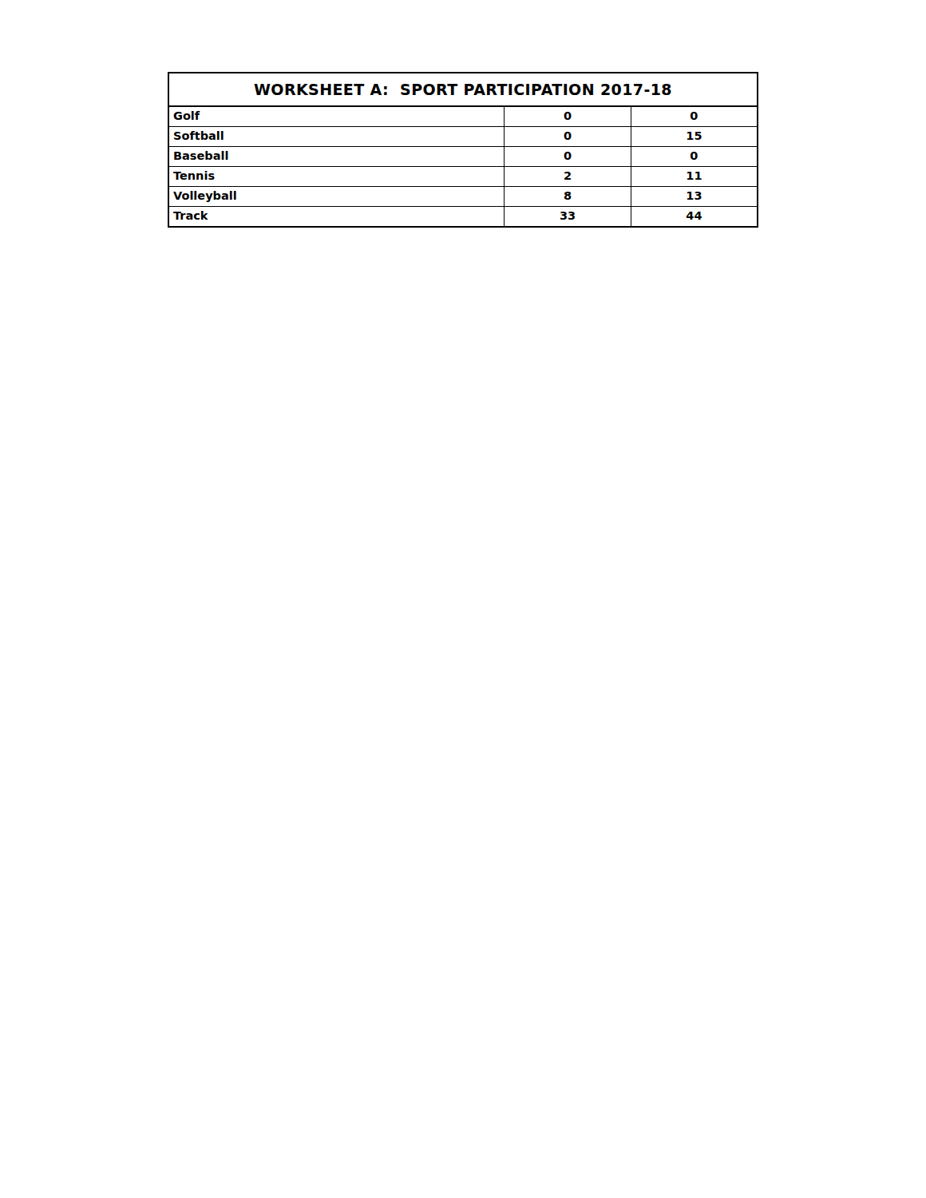WORKSHEET A: SPORT PARTICIPATION 2017-18
| Golf | 0 | 0 |
| Softball | 0 | 15 |
| Baseball | 0 | 0 |
| Tennis | 2 | 11 |
| Volleyball | 8 | 13 |
| Track | 33 | 44 |